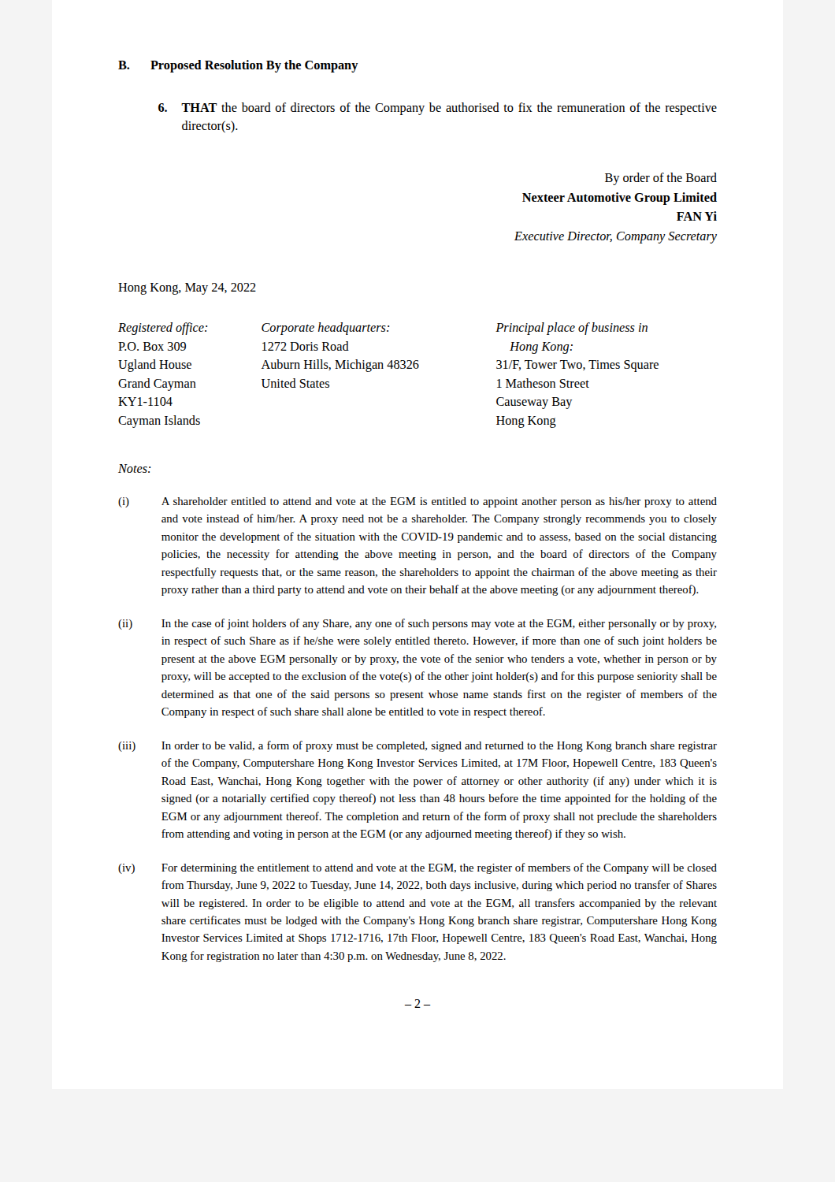B. Proposed Resolution By the Company
6. THAT the board of directors of the Company be authorised to fix the remuneration of the respective director(s).
By order of the Board
Nexteer Automotive Group Limited
FAN Yi
Executive Director, Company Secretary
Hong Kong, May 24, 2022
| Registered office: | Corporate headquarters: | Principal place of business in |
| P.O. Box 309 | 1272 Doris Road | Hong Kong: |
| Ugland House | Auburn Hills, Michigan 48326 | 31/F, Tower Two, Times Square |
| Grand Cayman | United States | 1 Matheson Street |
| KY1-1104 | | Causeway Bay |
| Cayman Islands | | Hong Kong |
Notes:
(i) A shareholder entitled to attend and vote at the EGM is entitled to appoint another person as his/her proxy to attend and vote instead of him/her. A proxy need not be a shareholder. The Company strongly recommends you to closely monitor the development of the situation with the COVID-19 pandemic and to assess, based on the social distancing policies, the necessity for attending the above meeting in person, and the board of directors of the Company respectfully requests that, or the same reason, the shareholders to appoint the chairman of the above meeting as their proxy rather than a third party to attend and vote on their behalf at the above meeting (or any adjournment thereof).
(ii) In the case of joint holders of any Share, any one of such persons may vote at the EGM, either personally or by proxy, in respect of such Share as if he/she were solely entitled thereto. However, if more than one of such joint holders be present at the above EGM personally or by proxy, the vote of the senior who tenders a vote, whether in person or by proxy, will be accepted to the exclusion of the vote(s) of the other joint holder(s) and for this purpose seniority shall be determined as that one of the said persons so present whose name stands first on the register of members of the Company in respect of such share shall alone be entitled to vote in respect thereof.
(iii) In order to be valid, a form of proxy must be completed, signed and returned to the Hong Kong branch share registrar of the Company, Computershare Hong Kong Investor Services Limited, at 17M Floor, Hopewell Centre, 183 Queen's Road East, Wanchai, Hong Kong together with the power of attorney or other authority (if any) under which it is signed (or a notarially certified copy thereof) not less than 48 hours before the time appointed for the holding of the EGM or any adjournment thereof. The completion and return of the form of proxy shall not preclude the shareholders from attending and voting in person at the EGM (or any adjourned meeting thereof) if they so wish.
(iv) For determining the entitlement to attend and vote at the EGM, the register of members of the Company will be closed from Thursday, June 9, 2022 to Tuesday, June 14, 2022, both days inclusive, during which period no transfer of Shares will be registered. In order to be eligible to attend and vote at the EGM, all transfers accompanied by the relevant share certificates must be lodged with the Company's Hong Kong branch share registrar, Computershare Hong Kong Investor Services Limited at Shops 1712-1716, 17th Floor, Hopewell Centre, 183 Queen's Road East, Wanchai, Hong Kong for registration no later than 4:30 p.m. on Wednesday, June 8, 2022.
– 2 –